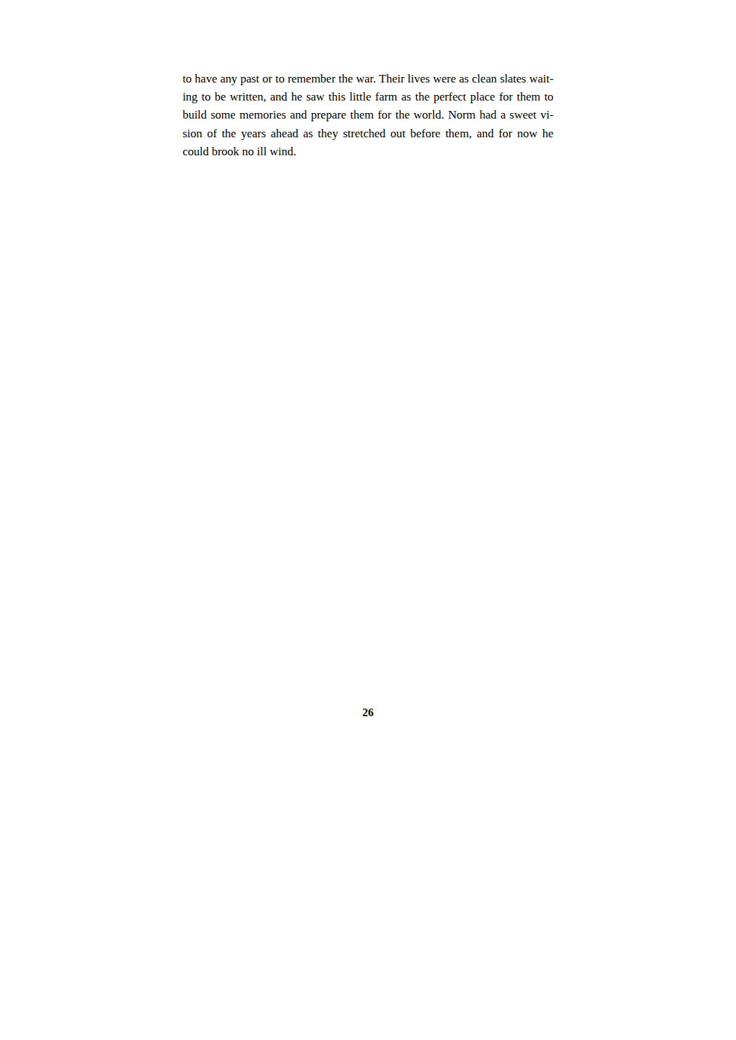to have any past or to remember the war. Their lives were as clean slates waiting to be written, and he saw this little farm as the perfect place for them to build some memories and prepare them for the world. Norm had a sweet vision of the years ahead as they stretched out before them, and for now he could brook no ill wind.
26